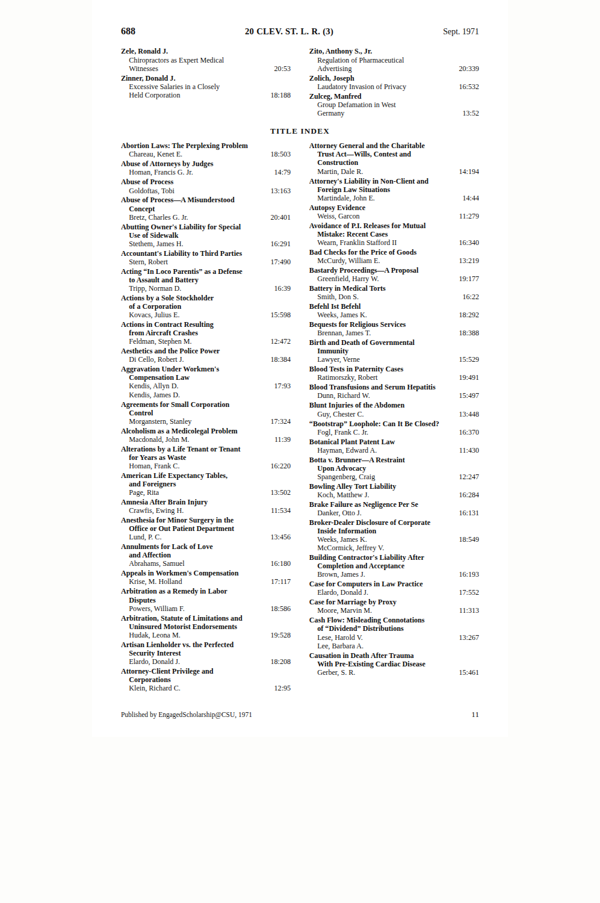688 20 CLEV. ST. L. R. (3) Sept. 1971
Zele, Ronald J. Chiropractors as Expert Medical 20:53 Witnesses
Zinner, Donald J. Excessive Salaries in a Closely 18:188 Held Corporation
Zito, Anthony S., Jr. Regulation of Pharmaceutical 20:339 Advertising
Zolich, Joseph 16:532 Laudatory Invasion of Privacy
Zulceg, Manfred Group Defamation in West 13:52 Germany
TITLE INDEX
Abortion Laws: The Perplexing Problem 18:503 Chareau, Kenet E.
Abuse of Attorneys by Judges 14:79 Homan, Francis G. Jr.
Abuse of Process 13:163 Goldoftas, Tobi
Abuse of Process—A Misunderstood Concept 20:401 Bretz, Charles G. Jr.
Abutting Owner's Liability for Special Use of Sidewalk 16:291 Stethem, James H.
Accountant's Liability to Third Parties 17:490 Stern, Robert
Acting “In Loco Parentis” as a Defense to Assault and Battery 16:39 Tripp, Norman D.
Actions by a Sole Stockholder of a Corporation 15:598 Kovacs, Julius E.
Actions in Contract Resulting from Aircraft Crashes 12:472 Feldman, Stephen M.
Aesthetics and the Police Power 18:384 Di Cello, Robert J.
Aggravation Under Workmen's Compensation Law 17:93 Kendis, Allyn D. Kendis, James D.
Agreements for Small Corporation Control 17:324 Morganstern, Stanley
Alcoholism as a Medicolegal Problem 11:39 Macdonald, John M.
Alterations by a Life Tenant or Tenant for Years as Waste 16:220 Homan, Frank C.
American Life Expectancy Tables, and Foreigners 13:502 Page, Rita
Amnesia After Brain Injury 11:534 Crawfis, Ewing H.
Anesthesia for Minor Surgery in the Office or Out Patient Department 13:456 Lund, P. C.
Annulments for Lack of Love and Affection 16:180 Abrahams, Samuel
Appeals in Workmen's Compensation 17:117 Krise, M. Holland
Arbitration as a Remedy in Labor Disputes 18:586 Powers, William F.
Arbitration, Statute of Limitations and Uninsured Motorist Endorsements 19:528 Hudak, Leona M.
Artisan Lienholder vs. the Perfected Security Interest 18:208 Elardo, Donald J.
Attorney-Client Privilege and Corporations 12:95 Klein, Richard C.
Attorney General and the Charitable Trust Act—Wills, Contest and Construction 14:194 Martin, Dale R.
Attorney's Liability in Non-Client and Foreign Law Situations 14:44 Martindale, John E.
Autopsy Evidence 11:279 Weiss, Garcon
Avoidance of P.I. Releases for Mutual Mistake: Recent Cases 16:340 Wearn, Franklin Stafford II
Bad Checks for the Price of Goods 13:219 McCurdy, William E.
Bastardy Proceedings—A Proposal 19:177 Greenfield, Harry W.
Battery in Medical Torts 16:22 Smith, Don S.
Befehl Ist Befehl 18:292 Weeks, James K.
Bequests for Religious Services 18:388 Brennan, James T.
Birth and Death of Governmental Immunity 15:529 Lawyer, Verne
Blood Tests in Paternity Cases 19:491 Ratimorszky, Robert
Blood Transfusions and Serum Hepatitis 15:497 Dunn, Richard W.
Blunt Injuries of the Abdomen 13:448 Guy, Chester C.
“Bootstrap” Loophole: Can It Be Closed? 16:370 Fogl, Frank C. Jr.
Botanical Plant Patent Law 11:430 Hayman, Edward A.
Botta v. Brunner—A Restraint Upon Advocacy 12:247 Spangenberg, Craig
Bowling Alley Tort Liability 16:284 Koch, Matthew J.
Brake Failure as Negligence Per Se 16:131 Danker, Otto J.
Broker-Dealer Disclosure of Corporate Inside Information 18:549 Weeks, James K. McCormick, Jeffrey V.
Building Contractor's Liability After Completion and Acceptance 16:193 Brown, James J.
Case for Computers in Law Practice 17:552 Elardo, Donald J.
Case for Marriage by Proxy 11:313 Moore, Marvin M.
Cash Flow: Misleading Connotations of “Dividend” Distributions 13:267 Lese, Harold V. Lee, Barbara A.
Causation in Death After Trauma With Pre-Existing Cardiac Disease 15:461 Gerber, S. R.
Published by EngagedScholarship@CSU, 1971 11